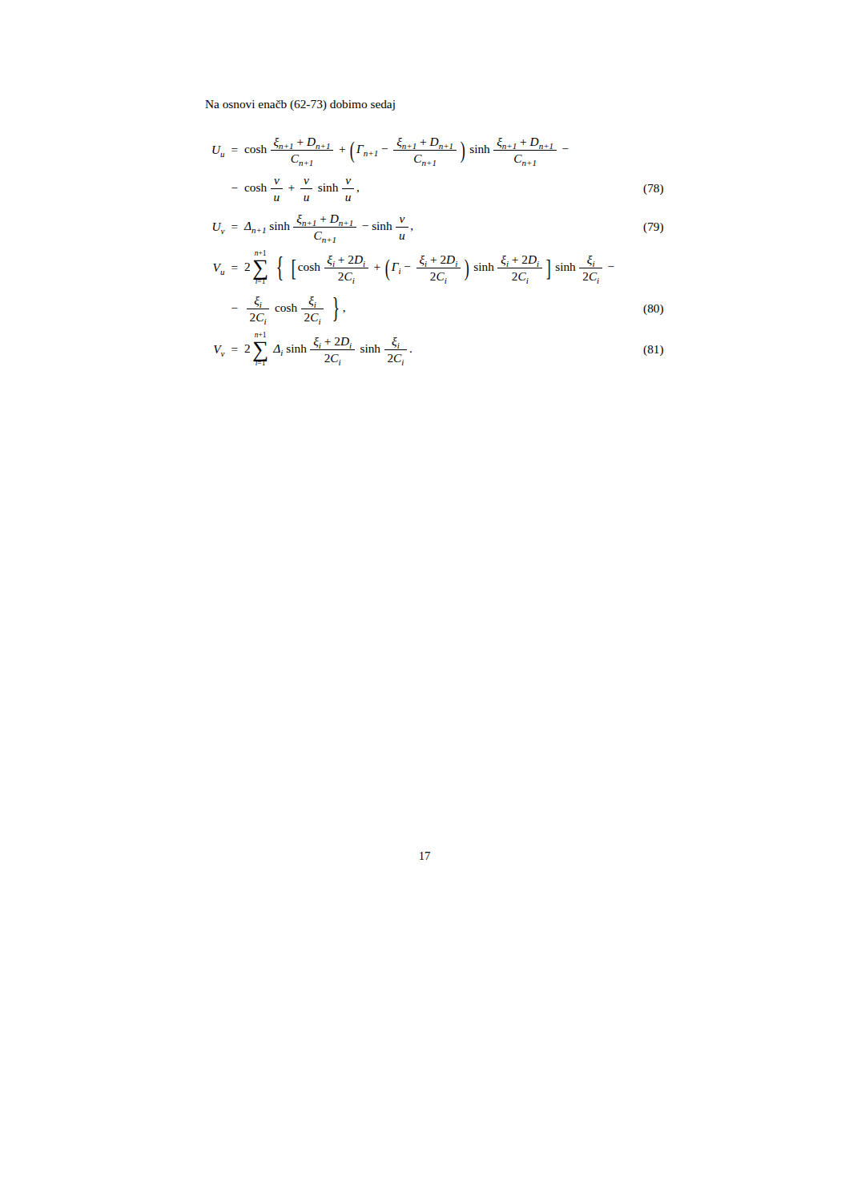Na osnovi enačb (62-73) dobimo sedaj
| U u | = | cosh ξ n+1 + D n+1 C n+1 + ( Γ n+1 − ξ n+1 + D n+1 C n+1 ) sinh ξ n+1 + D n+1 C n+1 − | |
| | − | cosh v u + v u sinh v u , | (78) |
| U v | = | Δ n+1 sinh ξ n+1 + D n+1 C n+1 − sinh v u , | (79) |
| V u | = | 2 n +1 ∑ i =1 { [ cosh ξ i + 2 D i 2 C i + ( Γ i − ξ i + 2 D i 2 C i ) sinh ξ i + 2 D i 2 C i ] sinh ξ i 2 C i − | |
| | − | ξ i 2 C i cosh ξ i 2 C i } , | (80) |
| V v | = | 2 n +1 ∑ i =1 Δ i sinh ξ i + 2 D i 2 C i sinh ξ i 2 C i . | (81) |
17